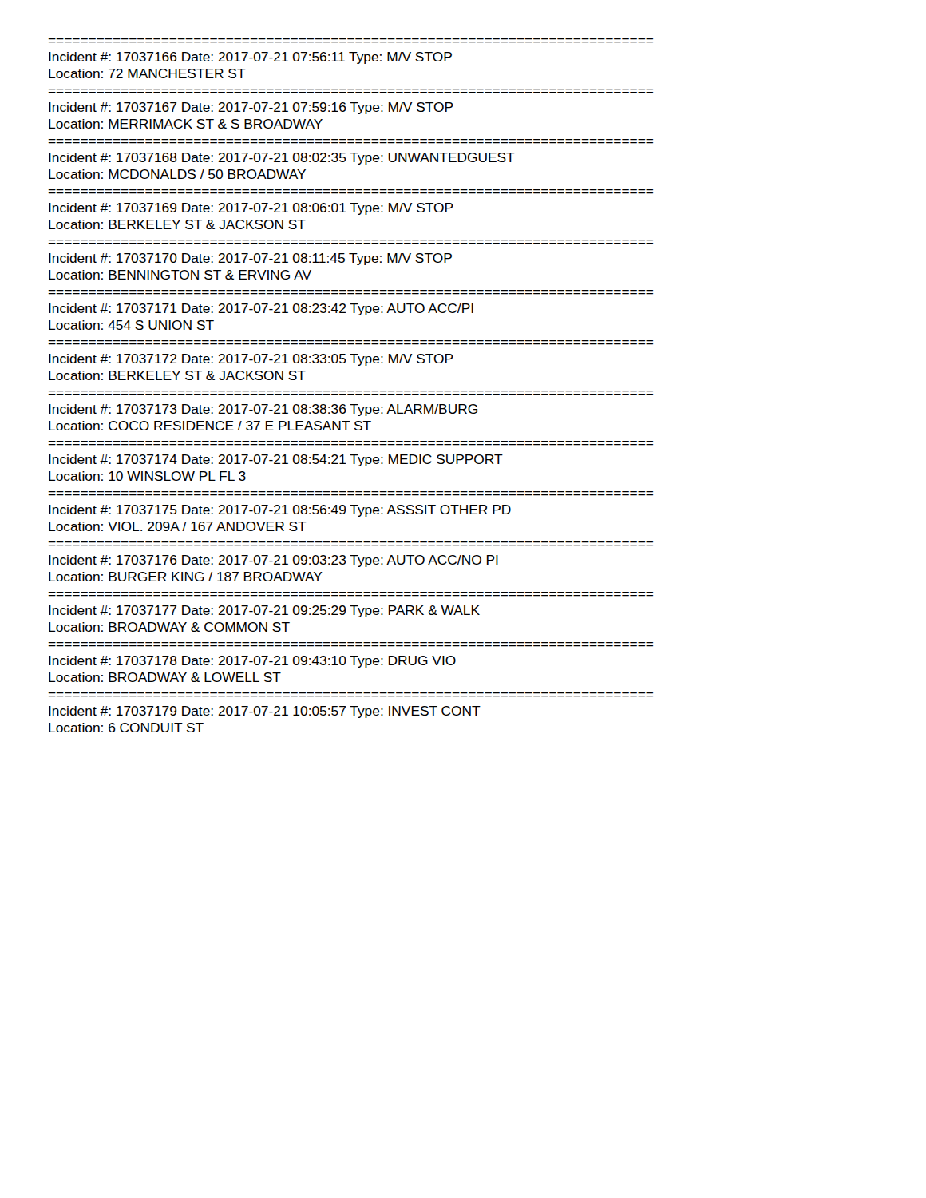===========================================================================
Incident #: 17037166 Date: 2017-07-21 07:56:11 Type: M/V STOP
Location: 72 MANCHESTER ST
===========================================================================
Incident #: 17037167 Date: 2017-07-21 07:59:16 Type: M/V STOP
Location: MERRIMACK ST & S BROADWAY
===========================================================================
Incident #: 17037168 Date: 2017-07-21 08:02:35 Type: UNWANTEDGUEST
Location: MCDONALDS / 50 BROADWAY
===========================================================================
Incident #: 17037169 Date: 2017-07-21 08:06:01 Type: M/V STOP
Location: BERKELEY ST & JACKSON ST
===========================================================================
Incident #: 17037170 Date: 2017-07-21 08:11:45 Type: M/V STOP
Location: BENNINGTON ST & ERVING AV
===========================================================================
Incident #: 17037171 Date: 2017-07-21 08:23:42 Type: AUTO ACC/PI
Location: 454 S UNION ST
===========================================================================
Incident #: 17037172 Date: 2017-07-21 08:33:05 Type: M/V STOP
Location: BERKELEY ST & JACKSON ST
===========================================================================
Incident #: 17037173 Date: 2017-07-21 08:38:36 Type: ALARM/BURG
Location: COCO RESIDENCE / 37 E PLEASANT ST
===========================================================================
Incident #: 17037174 Date: 2017-07-21 08:54:21 Type: MEDIC SUPPORT
Location: 10 WINSLOW PL FL 3
===========================================================================
Incident #: 17037175 Date: 2017-07-21 08:56:49 Type: ASSSIT OTHER PD
Location: VIOL. 209A / 167 ANDOVER ST
===========================================================================
Incident #: 17037176 Date: 2017-07-21 09:03:23 Type: AUTO ACC/NO PI
Location: BURGER KING / 187 BROADWAY
===========================================================================
Incident #: 17037177 Date: 2017-07-21 09:25:29 Type: PARK & WALK
Location: BROADWAY & COMMON ST
===========================================================================
Incident #: 17037178 Date: 2017-07-21 09:43:10 Type: DRUG VIO
Location: BROADWAY & LOWELL ST
===========================================================================
Incident #: 17037179 Date: 2017-07-21 10:05:57 Type: INVEST CONT
Location: 6 CONDUIT ST